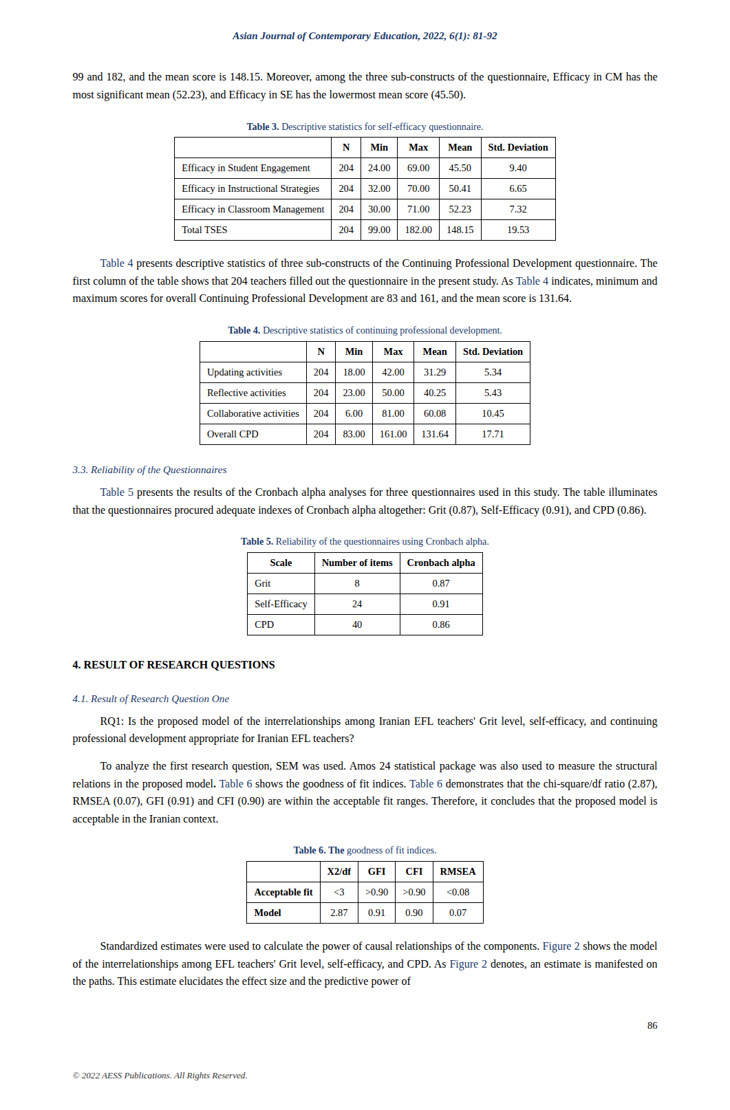Asian Journal of Contemporary Education, 2022, 6(1): 81-92
99 and 182, and the mean score is 148.15. Moreover, among the three sub-constructs of the questionnaire, Efficacy in CM has the most significant mean (52.23), and Efficacy in SE has the lowermost mean score (45.50).
Table 3. Descriptive statistics for self-efficacy questionnaire.
| | N | Min | Max | Mean | Std. Deviation |
| --- | --- | --- | --- | --- | --- |
| Efficacy in Student Engagement | 204 | 24.00 | 69.00 | 45.50 | 9.40 |
| Efficacy in Instructional Strategies | 204 | 32.00 | 70.00 | 50.41 | 6.65 |
| Efficacy in Classroom Management | 204 | 30.00 | 71.00 | 52.23 | 7.32 |
| Total TSES | 204 | 99.00 | 182.00 | 148.15 | 19.53 |
Table 4 presents descriptive statistics of three sub-constructs of the Continuing Professional Development questionnaire. The first column of the table shows that 204 teachers filled out the questionnaire in the present study. As Table 4 indicates, minimum and maximum scores for overall Continuing Professional Development are 83 and 161, and the mean score is 131.64.
Table 4. Descriptive statistics of continuing professional development.
| | N | Min | Max | Mean | Std. Deviation |
| --- | --- | --- | --- | --- | --- |
| Updating activities | 204 | 18.00 | 42.00 | 31.29 | 5.34 |
| Reflective activities | 204 | 23.00 | 50.00 | 40.25 | 5.43 |
| Collaborative activities | 204 | 6.00 | 81.00 | 60.08 | 10.45 |
| Overall CPD | 204 | 83.00 | 161.00 | 131.64 | 17.71 |
3.3. Reliability of the Questionnaires
Table 5 presents the results of the Cronbach alpha analyses for three questionnaires used in this study. The table illuminates that the questionnaires procured adequate indexes of Cronbach alpha altogether: Grit (0.87), Self-Efficacy (0.91), and CPD (0.86).
Table 5. Reliability of the questionnaires using Cronbach alpha.
| Scale | Number of items | Cronbach alpha |
| --- | --- | --- |
| Grit | 8 | 0.87 |
| Self-Efficacy | 24 | 0.91 |
| CPD | 40 | 0.86 |
4. RESULT OF RESEARCH QUESTIONS
4.1. Result of Research Question One
RQ1: Is the proposed model of the interrelationships among Iranian EFL teachers' Grit level, self-efficacy, and continuing professional development appropriate for Iranian EFL teachers?
To analyze the first research question, SEM was used. Amos 24 statistical package was also used to measure the structural relations in the proposed model. Table 6 shows the goodness of fit indices. Table 6 demonstrates that the chi-square/df ratio (2.87), RMSEA (0.07), GFI (0.91) and CFI (0.90) are within the acceptable fit ranges. Therefore, it concludes that the proposed model is acceptable in the Iranian context.
Table 6. The goodness of fit indices.
| | X2/df | GFI | CFI | RMSEA |
| --- | --- | --- | --- | --- |
| Acceptable fit | <3 | >0.90 | >0.90 | <0.08 |
| Model | 2.87 | 0.91 | 0.90 | 0.07 |
Standardized estimates were used to calculate the power of causal relationships of the components. Figure 2 shows the model of the interrelationships among EFL teachers' Grit level, self-efficacy, and CPD. As Figure 2 denotes, an estimate is manifested on the paths. This estimate elucidates the effect size and the predictive power of
86
© 2022 AESS Publications. All Rights Reserved.